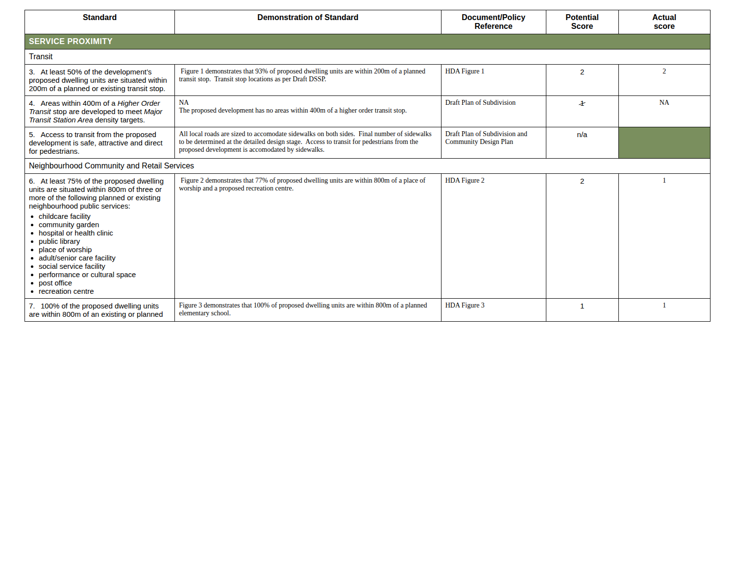| Standard | Demonstration of Standard | Document/Policy Reference | Potential Score | Actual score |
| --- | --- | --- | --- | --- |
| Service Proximity |
| Transit |
| 3. At least 50% of the development’s proposed dwelling units are situated within 200m of a planned or existing transit stop. | Figure 1 demonstrates that 93% of proposed dwelling units are within 200m of a planned transit stop. Transit stop locations as per Draft DSSP. | HDA Figure 1 | 2 | 2 |
| 4. Areas within 400m of a Higher Order Transit stop are developed to meet Major Transit Station Area density targets. | NA The proposed development has no areas within 400m of a higher order transit stop. | Draft Plan of Subdivision | 1 | NA |
| 5. Access to transit from the proposed development is safe, attractive and direct for pedestrians. | All local roads are sized to accomodate sidewalks on both sides. Final number of sidewalks to be determined at the detailed design stage. Access to transit for pedestrians from the proposed development is accomodated by sidewalks. | Draft Plan of Subdivision and Community Design Plan | n/a | |
| Neighbourhood Community and Retail Services |
| 6. At least 75% of the proposed dwelling units are situated within 800m of three or more of the following planned or existing neighbourhood public services: childcare facility community garden hospital or health clinic public library place of worship adult/senior care facility social service facility performance or cultural space post office recreation centre | Figure 2 demonstrates that 77% of proposed dwelling units are within 800m of a place of worship and a proposed recreation centre. | HDA Figure 2 | 2 | 1 |
| 7. 100% of the proposed dwelling units are within 800m of an existing or planned | Figure 3 demonstrates that 100% of proposed dwelling units are within 800m of a planned elementary school. | HDA Figure 3 | 1 | 1 |